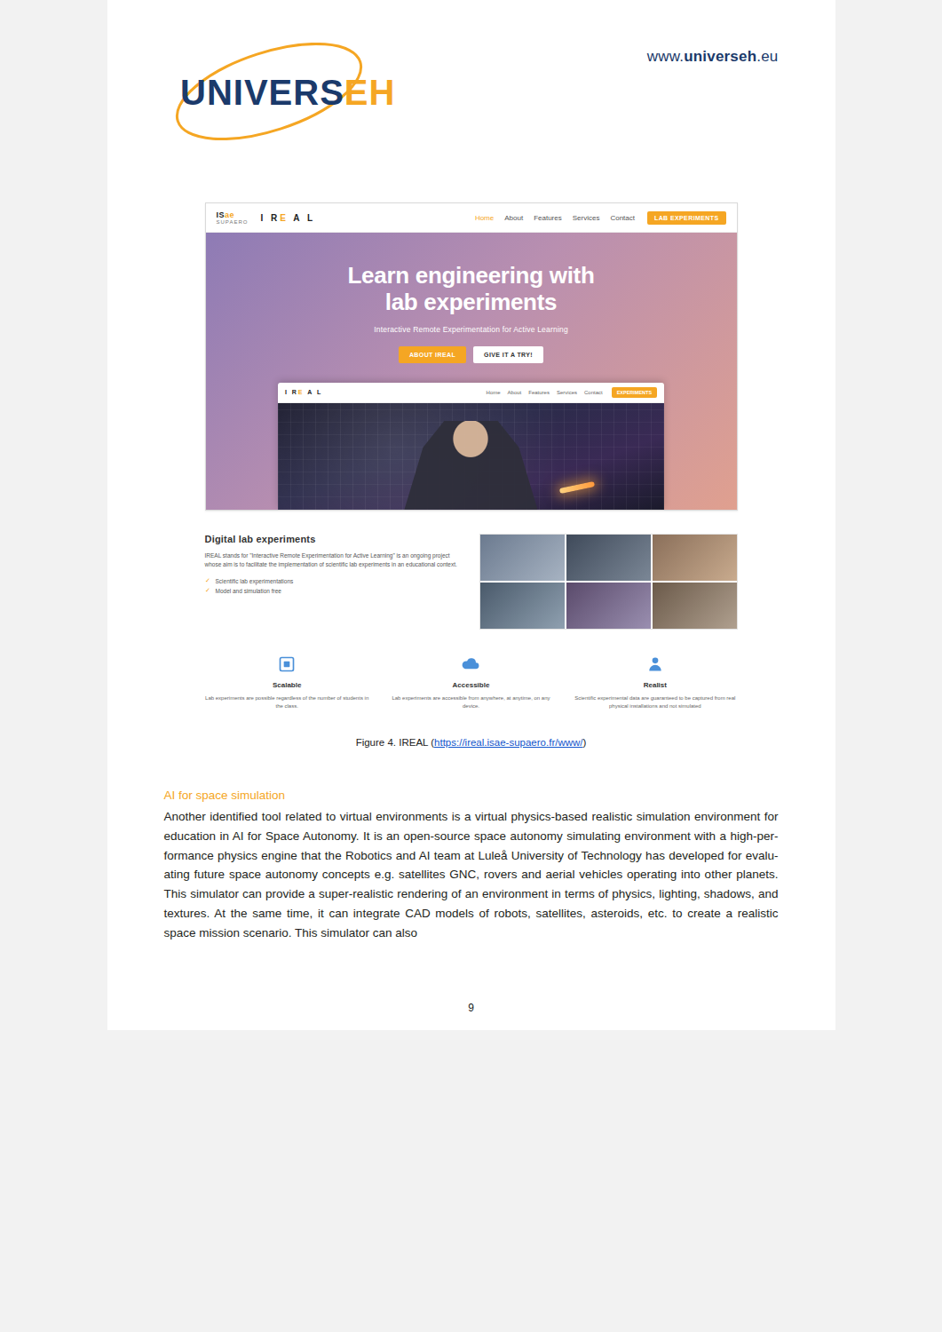UNIVERSEH
www.universeh.eu
ISae SUPAERO
I RE A L
Home
About
Features
Services
Contact
LAB EXPERIMENTS
Learn engineering with
lab experiments
Interactive Remote Experimentation for Active Learning
ABOUT IREAL GIVE IT A TRY!
I RE A L
Home
About
Features
Services
Contact
EXPERIMENTS
Digital lab experiments
IREAL stands for "Interactive Remote Experimentation for Active Learning" is an ongoing project whose aim is to facilitate the implementation of scientific lab experiments in an educational context.
Scientific lab experimentations
Model and simulation free
Scalable
Lab experiments are possible regardless of the number of students in the class.
Accessible
Lab experiments are accessible from anywhere, at anytime, on any device.
Realist
Scientific experimental data are guaranteed to be captured from real physical installations and not simulated
Figure 4. IREAL (https://ireal.isae-supaero.fr/www/)
AI for space simulation
Another identified tool related to virtual environments is a virtual physics-based realistic simulation environment for education in AI for Space Autonomy. It is an open-source space autonomy simulating environment with a high-performance physics engine that the Robotics and AI team at Luleå University of Technology has developed for evaluating future space autonomy concepts e.g. satellites GNC, rovers and aerial vehicles operating into other planets. This simulator can provide a super-realistic rendering of an environment in terms of physics, lighting, shadows, and textures. At the same time, it can integrate CAD models of robots, satellites, asteroids, etc. to create a realistic space mission scenario. This simulator can also
9